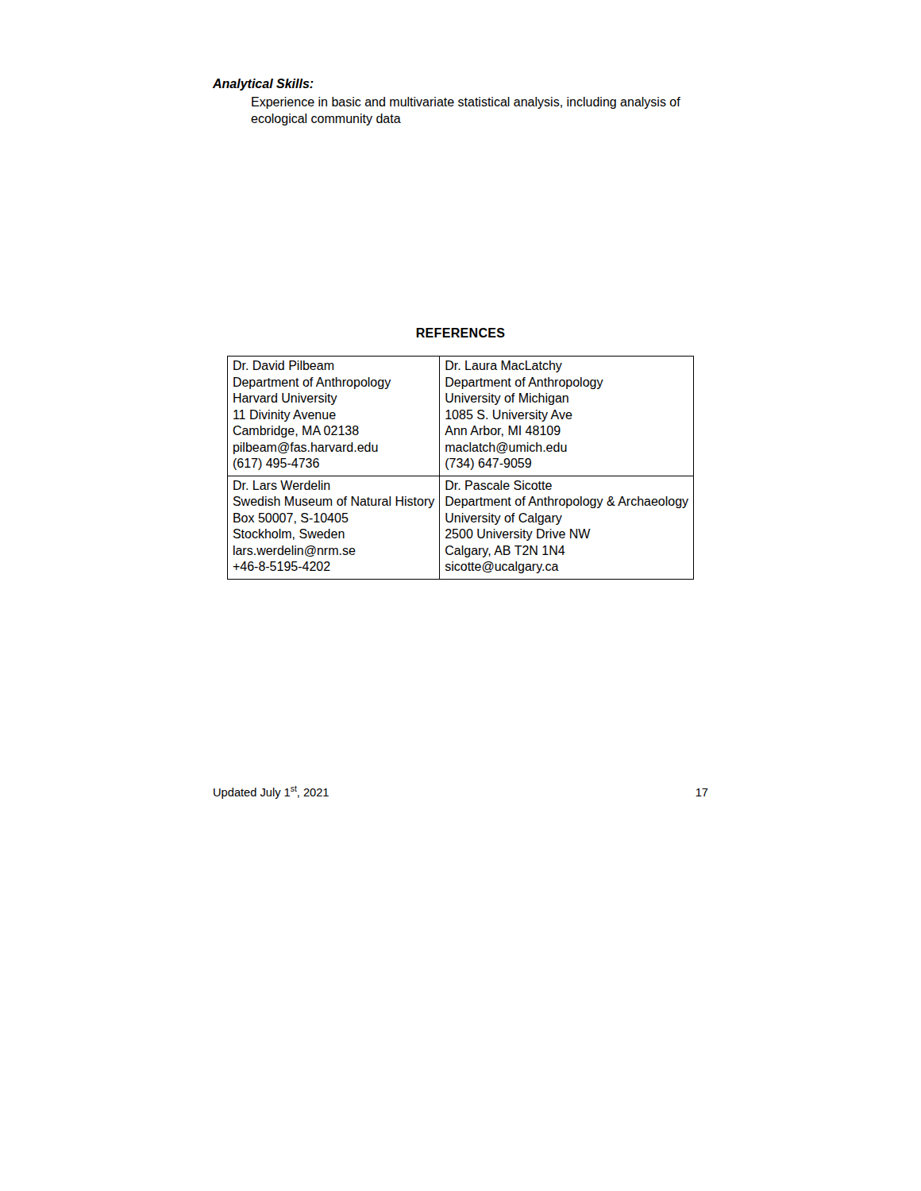Analytical Skills:
Experience in basic and multivariate statistical analysis, including analysis of ecological community data
REFERENCES
| Dr. David Pilbeam Department of Anthropology Harvard University 11 Divinity Avenue Cambridge, MA 02138 pilbeam@fas.harvard.edu (617) 495-4736 | Dr. Laura MacLatchy Department of Anthropology University of Michigan 1085 S. University Ave Ann Arbor, MI 48109 maclatch@umich.edu (734) 647-9059 |
| Dr. Lars Werdelin Swedish Museum of Natural History Box 50007, S-10405 Stockholm, Sweden lars.werdelin@nrm.se +46-8-5195-4202 | Dr. Pascale Sicotte Department of Anthropology & Archaeology University of Calgary 2500 University Drive NW Calgary, AB T2N 1N4 sicotte@ucalgary.ca |
Updated July 1st, 2021 17